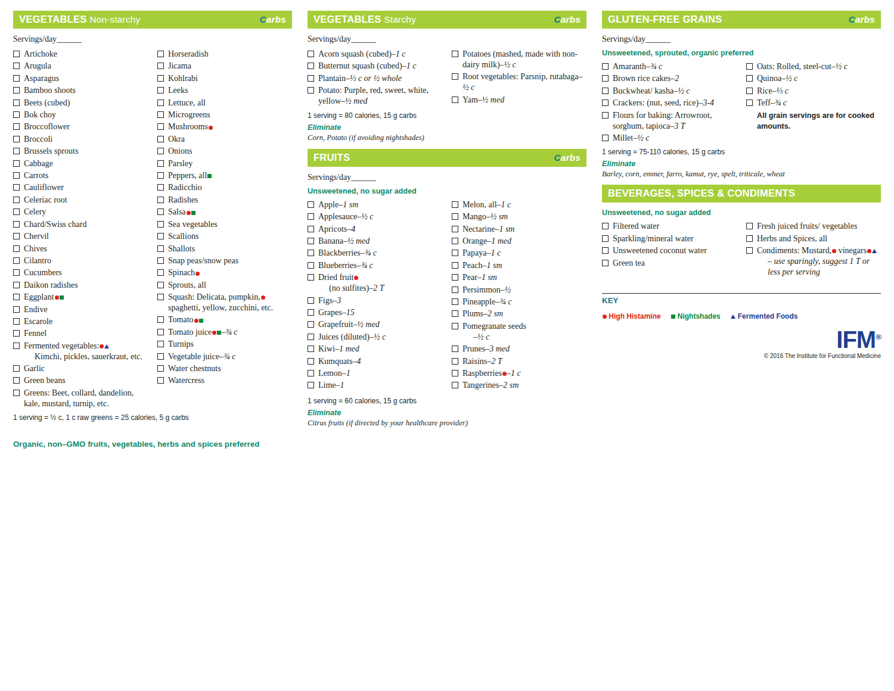VEGETABLES Non-starchy Carbs
Servings/day______
Artichoke
Arugula
Asparagus
Bamboo shoots
Beets (cubed)
Bok choy
Broccoflower
Broccoli
Brussels sprouts
Cabbage
Carrots
Cauliflower
Celeriac root
Celery
Chard/Swiss chard
Chervil
Chives
Cilantro
Cucumbers
Daikon radishes
Eggplant
Endive
Escarole
Fennel
Fermented vegetables:
Kimchi, pickles, sauerkraut, etc.
Garlic
Green beans
Greens: Beet, collard, dandelion, kale, mustard, turnip, etc.
Horseradish
Jicama
Kohlrabi
Leeks
Lettuce, all
Microgreens
Mushrooms
Okra
Onions
Parsley
Peppers, all
Radicchio
Radishes
Salsa
Sea vegetables
Scallions
Shallots
Snap peas/snow peas
Spinach
Sprouts, all
Squash: Delicata, pumpkin, spaghetti, yellow, zucchini, etc.
Tomato
Tomato juice –¾ c
Turnips
Vegetable juice–¾ c
Water chestnuts
Watercress
1 serving = ½ c, 1 c raw greens = 25 calories, 5 g carbs
Organic, non–GMO fruits, vegetables, herbs and spices preferred
VEGETABLES Starchy Carbs
Servings/day______
Acorn squash (cubed)–1 c
Butternut squash (cubed)–1 c
Plantain–⅓ c or ½ whole
Potato: Purple, red, sweet, white, yellow–½ med
Potatoes (mashed, made with non-dairy milk)–½ c
Root vegetables: Parsnip, rutabaga–½ c
Yam–½ med
1 serving = 80 calories, 15 g carbs
Eliminate
Corn, Potato (if avoiding nightshades)
FRUITS Carbs
Servings/day______
Unsweetened, no sugar added
Apple–1 sm
Applesauce–½ c
Apricots–4
Banana–½ med
Blackberries–¾ c
Blueberries–¾ c
Dried fruit
(no sulfites)–2 T
Figs–3
Grapes–15
Grapefruit–½ med
Juices (diluted)–½ c
Kiwi–1 med
Kumquats–4
Lemon–1
Lime–1
Melon, all–1 c
Mango–½ sm
Nectarine–1 sm
Orange–1 med
Papaya–1 c
Peach–1 sm
Pear–1 sm
Persimmon–½
Pineapple–¾ c
Plums–2 sm
Pomegranate seeds
–½ c
Prunes–3 med
Raisins–2 T
Raspberries –1 c
Tangerines–2 sm
1 serving = 60 calories, 15 g carbs
Eliminate
Citrus fruits (if directed by your healthcare provider)
GLUTEN-FREE GRAINS Carbs
Servings/day______
Unsweetened, sprouted, organic preferred
Amaranth–¾ c
Brown rice cakes–2
Buckwheat/ kasha–½ c
Crackers: (nut, seed, rice)–3-4
Flours for baking: Arrowroot, sorghum, tapioca–3 T
Millet–½ c
Oats: Rolled, steel-cut–½ c
Quinoa–½ c
Rice–⅓ c
Teff–¾ c
All grain servings are for cooked amounts.
1 serving = 75-110 calories, 15 g carbs
Eliminate
Barley, corn, emmer, farro, kamut, rye, spelt, triticale, wheat
BEVERAGES, SPICES & CONDIMENTS
Unsweetened, no sugar added
Filtered water
Sparkling/mineral water
Unsweetened coconut water
Green tea
Fresh juiced fruits/ vegetables
Herbs and Spices, all
Condiments: Mustard, vinegars
– use sparingly, suggest 1 T or less per serving
KEY
High Histamine Nightshades Fermented Foods
IFM®
© 2016 The Institute for Functional Medicine